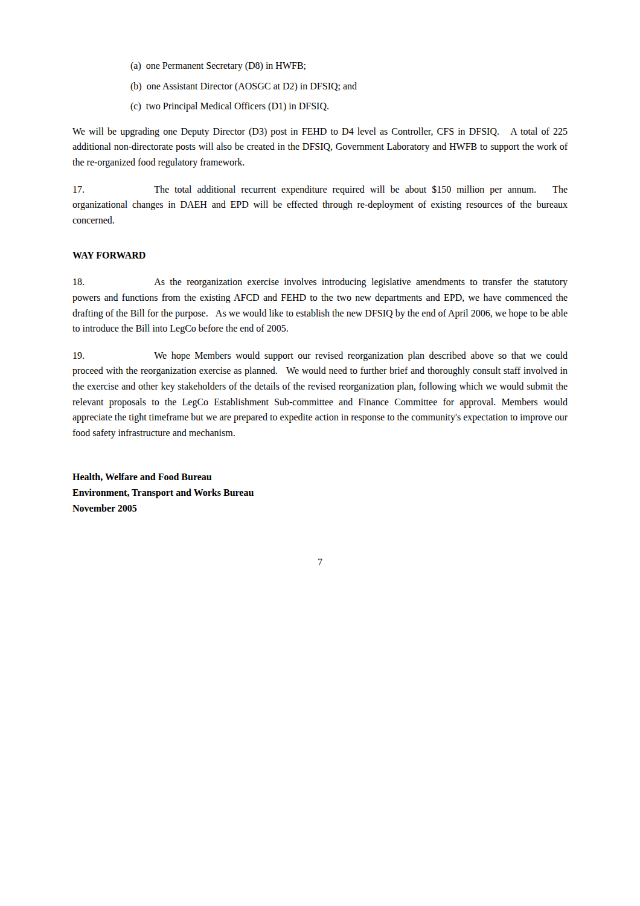(a) one Permanent Secretary (D8) in HWFB;
(b) one Assistant Director (AOSGC at D2) in DFSIQ; and
(c) two Principal Medical Officers (D1) in DFSIQ.
We will be upgrading one Deputy Director (D3) post in FEHD to D4 level as Controller, CFS in DFSIQ. A total of 225 additional non-directorate posts will also be created in the DFSIQ, Government Laboratory and HWFB to support the work of the re-organized food regulatory framework.
17. The total additional recurrent expenditure required will be about $150 million per annum. The organizational changes in DAEH and EPD will be effected through re-deployment of existing resources of the bureaux concerned.
WAY FORWARD
18. As the reorganization exercise involves introducing legislative amendments to transfer the statutory powers and functions from the existing AFCD and FEHD to the two new departments and EPD, we have commenced the drafting of the Bill for the purpose. As we would like to establish the new DFSIQ by the end of April 2006, we hope to be able to introduce the Bill into LegCo before the end of 2005.
19. We hope Members would support our revised reorganization plan described above so that we could proceed with the reorganization exercise as planned. We would need to further brief and thoroughly consult staff involved in the exercise and other key stakeholders of the details of the revised reorganization plan, following which we would submit the relevant proposals to the LegCo Establishment Sub-committee and Finance Committee for approval. Members would appreciate the tight timeframe but we are prepared to expedite action in response to the community's expectation to improve our food safety infrastructure and mechanism.
Health, Welfare and Food Bureau
Environment, Transport and Works Bureau
November 2005
7